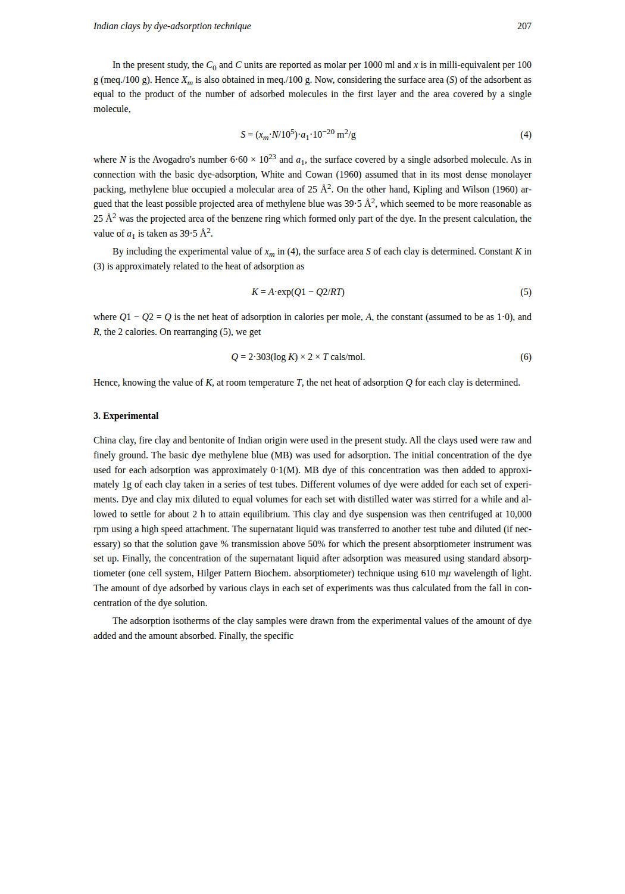Indian clays by dye-adsorption technique 207
In the present study, the C0 and C units are reported as molar per 1000 ml and x is in milli-equivalent per 100 g (meq./100 g). Hence Xm is also obtained in meq./100 g. Now, considering the surface area (S) of the adsorbent as equal to the product of the number of adsorbed molecules in the first layer and the area covered by a single molecule,
S = (xm·N/105)·a1·10−20 m2/g (4)
where N is the Avogadro's number 6·60 × 1023 and a1, the surface covered by a single adsorbed molecule. As in connection with the basic dye-adsorption, White and Cowan (1960) assumed that in its most dense monolayer packing, methylene blue occupied a molecular area of 25 Å2. On the other hand, Kipling and Wilson (1960) argued that the least possible projected area of methylene blue was 39·5 Å2, which seemed to be more reasonable as 25 Å2 was the projected area of the benzene ring which formed only part of the dye. In the present calculation, the value of a1 is taken as 39·5 Å2.
By including the experimental value of xm in (4), the surface area S of each clay is determined. Constant K in (3) is approximately related to the heat of adsorption as
K = A·exp(Q1 − Q2/RT) (5)
where Q1 − Q2 = Q is the net heat of adsorption in calories per mole, A, the constant (assumed to be as 1·0), and R, the 2 calories. On rearranging (5), we get
Q = 2·303(log K) × 2 × T cals/mol. (6)
Hence, knowing the value of K, at room temperature T, the net heat of adsorption Q for each clay is determined.
3. Experimental
China clay, fire clay and bentonite of Indian origin were used in the present study. All the clays used were raw and finely ground. The basic dye methylene blue (MB) was used for adsorption. The initial concentration of the dye used for each adsorption was approximately 0·1(M). MB dye of this concentration was then added to approximately 1g of each clay taken in a series of test tubes. Different volumes of dye were added for each set of experiments. Dye and clay mix diluted to equal volumes for each set with distilled water was stirred for a while and allowed to settle for about 2 h to attain equilibrium. This clay and dye suspension was then centrifuged at 10,000 rpm using a high speed attachment. The supernatant liquid was transferred to another test tube and diluted (if necessary) so that the solution gave % transmission above 50% for which the present absorptiometer instrument was set up. Finally, the concentration of the supernatant liquid after adsorption was measured using standard absorptiometer (one cell system, Hilger Pattern Biochem. absorptiometer) technique using 610 mμ wavelength of light. The amount of dye adsorbed by various clays in each set of experiments was thus calculated from the fall in concentration of the dye solution.
The adsorption isotherms of the clay samples were drawn from the experimental values of the amount of dye added and the amount absorbed. Finally, the specific